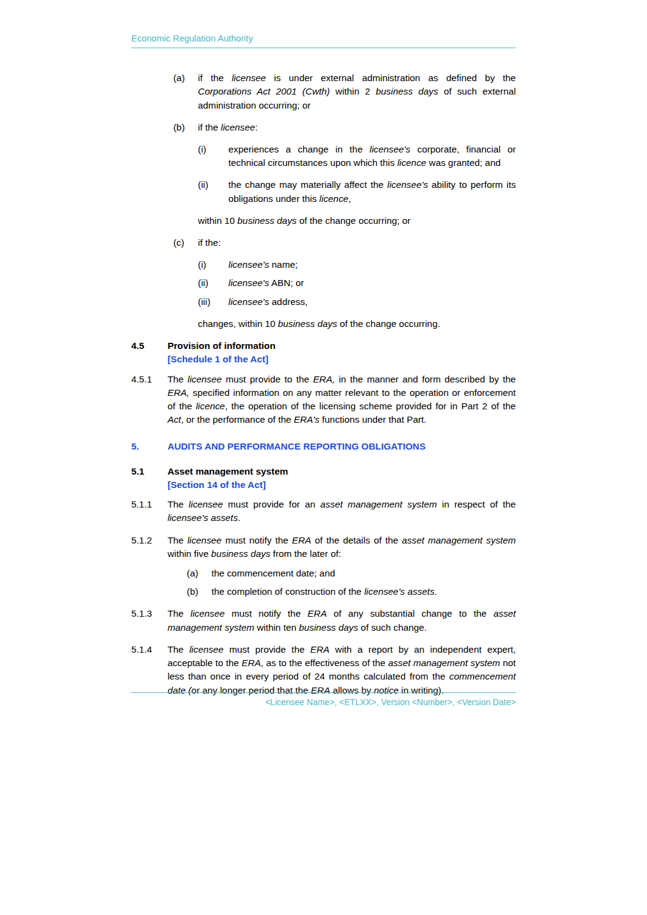Economic Regulation Authority
(a)
if the licensee is under external administration as defined by the Corporations Act 2001 (Cwth) within 2 business days of such external administration occurring; or
(b)
if the licensee:
(i)
experiences a change in the licensee's corporate, financial or technical circumstances upon which this licence was granted; and
(ii)
the change may materially affect the licensee's ability to perform its obligations under this licence,
within 10 business days of the change occurring; or
(c)
if the:
(i)
licensee's name;
(ii)
licensee's ABN; or
(iii)
licensee's address,
changes, within 10 business days of the change occurring.
4.5
Provision of information
[Schedule 1 of the Act]
4.5.1
The licensee must provide to the ERA, in the manner and form described by the ERA, specified information on any matter relevant to the operation or enforcement of the licence, the operation of the licensing scheme provided for in Part 2 of the Act, or the performance of the ERA's functions under that Part.
5.
Audits and performance reporting obligations
5.1
Asset management system
[Section 14 of the Act]
5.1.1
The licensee must provide for an asset management system in respect of the licensee's assets.
5.1.2
The licensee must notify the ERA of the details of the asset management system within five business days from the later of:
(a)
the commencement date; and
(b)
the completion of construction of the licensee's assets.
5.1.3
The licensee must notify the ERA of any substantial change to the asset management system within ten business days of such change.
5.1.4
The licensee must provide the ERA with a report by an independent expert, acceptable to the ERA, as to the effectiveness of the asset management system not less than once in every period of 24 months calculated from the commencement date (or any longer period that the ERA allows by notice in writing).
<Licensee Name>, <ETLXX>, Version <Number>, <Version Date>